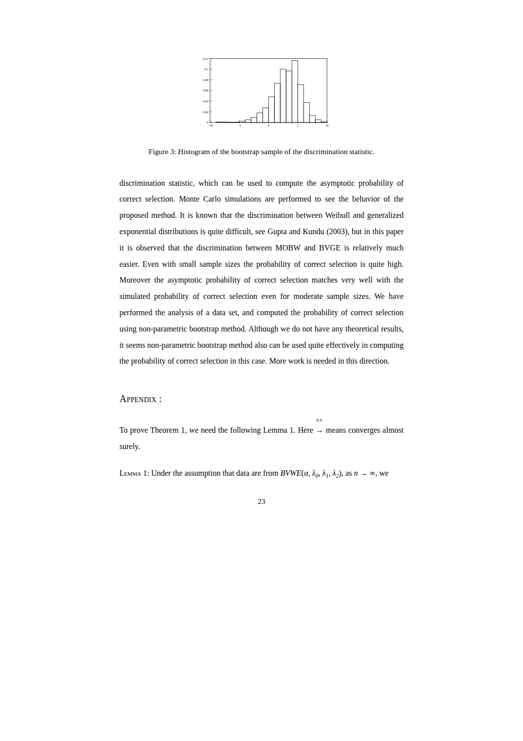0 0.02 0.04 0.06 0.08 0.1 0.12 −10 −5 0 5 10 15
Figure 3: Histogram of the bootstrap sample of the discrimination statistic.
discrimination statistic, which can be used to compute the asymptotic probability of correct selection. Monte Carlo simulations are performed to see the behavior of the proposed method. It is known that the discrimination between Weibull and generalized exponential distributions is quite difficult, see Gupta and Kundu (2003), but in this paper it is observed that the discrimination between MOBW and BVGE is relatively much easier. Even with small sample sizes the probability of correct selection is quite high. Moreover the asymptotic probability of correct selection matches very well with the simulated probability of correct selection even for moderate sample sizes. We have performed the analysis of a data set, and computed the probability of correct selection using non-parametric bootstrap method. Although we do not have any theoretical results, it seems non-parametric bootstrap method also can be used quite effectively in computing the probability of correct selection in this case. More work is needed in this direction.
Appendix :
To prove Theorem 1, we need the following Lemma 1. Here a.s.→ means converges almost surely.
Lemma 1: Under the assumption that data are from BVWE(α, λ0, λ1, λ2), as n → ∞, we
23